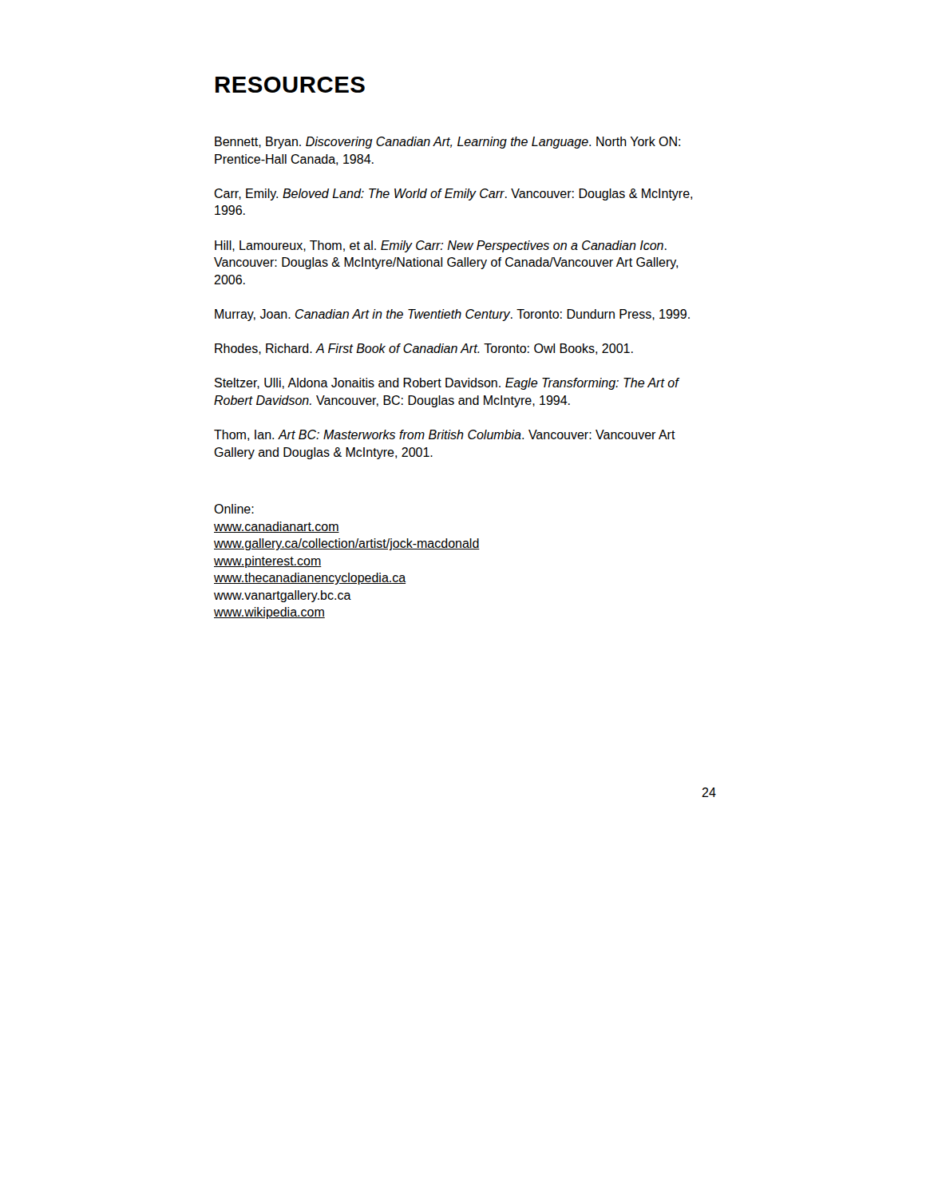RESOURCES
Bennett, Bryan. Discovering Canadian Art, Learning the Language. North York ON: Prentice-Hall Canada, 1984.
Carr, Emily. Beloved Land: The World of Emily Carr. Vancouver: Douglas & McIntyre, 1996.
Hill, Lamoureux, Thom, et al. Emily Carr: New Perspectives on a Canadian Icon. Vancouver: Douglas & McIntyre/National Gallery of Canada/Vancouver Art Gallery, 2006.
Murray, Joan. Canadian Art in the Twentieth Century. Toronto: Dundurn Press, 1999.
Rhodes, Richard. A First Book of Canadian Art. Toronto: Owl Books, 2001.
Steltzer, Ulli, Aldona Jonaitis and Robert Davidson. Eagle Transforming: The Art of Robert Davidson. Vancouver, BC: Douglas and McIntyre, 1994.
Thom, Ian. Art BC: Masterworks from British Columbia. Vancouver: Vancouver Art Gallery and Douglas & McIntyre, 2001.
Online:
www.canadianart.com www.gallery.ca/collection/artist/jock-macdonald www.pinterest.com www.thecanadianencyclopedia.ca www.vanartgallery.bc.ca www.wikipedia.com
24